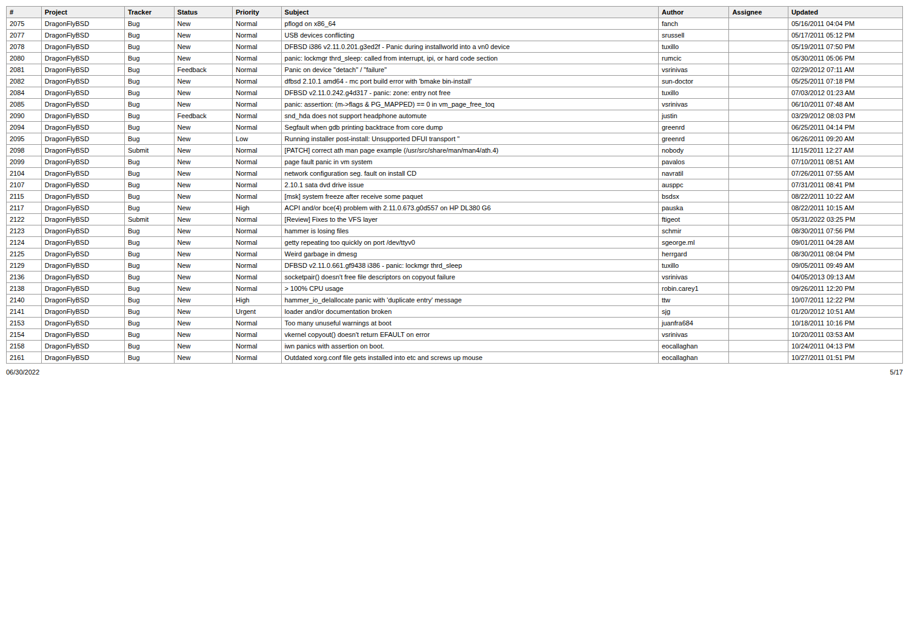| # | Project | Tracker | Status | Priority | Subject | Author | Assignee | Updated |
| --- | --- | --- | --- | --- | --- | --- | --- | --- |
| 2075 | DragonFlyBSD | Bug | New | Normal | pflogd on x86_64 | fanch | | 05/16/2011 04:04 PM |
| 2077 | DragonFlyBSD | Bug | New | Normal | USB devices conflicting | srussell | | 05/17/2011 05:12 PM |
| 2078 | DragonFlyBSD | Bug | New | Normal | DFBSD i386 v2.11.0.201.g3ed2f - Panic during installworld into a vn0 device | tuxillo | | 05/19/2011 07:50 PM |
| 2080 | DragonFlyBSD | Bug | New | Normal | panic: lockmgr thrd_sleep: called from interrupt, ipi, or hard code section | rumcic | | 05/30/2011 05:06 PM |
| 2081 | DragonFlyBSD | Bug | Feedback | Normal | Panic on device "detach" / "failure" | vsrinivas | | 02/29/2012 07:11 AM |
| 2082 | DragonFlyBSD | Bug | New | Normal | dfbsd 2.10.1 amd64 - mc port build error with 'bmake bin-install' | sun-doctor | | 05/25/2011 07:18 PM |
| 2084 | DragonFlyBSD | Bug | New | Normal | DFBSD v2.11.0.242.g4d317 - panic: zone: entry not free | tuxillo | | 07/03/2012 01:23 AM |
| 2085 | DragonFlyBSD | Bug | New | Normal | panic: assertion: (m->flags & PG_MAPPED) == 0 in vm_page_free_toq | vsrinivas | | 06/10/2011 07:48 AM |
| 2090 | DragonFlyBSD | Bug | Feedback | Normal | snd_hda does not support headphone automute | justin | | 03/29/2012 08:03 PM |
| 2094 | DragonFlyBSD | Bug | New | Normal | Segfault when gdb printing backtrace from core dump | greenrd | | 06/25/2011 04:14 PM |
| 2095 | DragonFlyBSD | Bug | New | Low | Running installer post-install: Unsupported DFUI transport " | greenrd | | 06/26/2011 09:20 AM |
| 2098 | DragonFlyBSD | Submit | New | Normal | [PATCH] correct ath man page example (/usr/src/share/man/man4/ath.4) | nobody | | 11/15/2011 12:27 AM |
| 2099 | DragonFlyBSD | Bug | New | Normal | page fault panic in vm system | pavalos | | 07/10/2011 08:51 AM |
| 2104 | DragonFlyBSD | Bug | New | Normal | network configuration seg. fault on install CD | navratil | | 07/26/2011 07:55 AM |
| 2107 | DragonFlyBSD | Bug | New | Normal | 2.10.1 sata dvd drive issue | ausppc | | 07/31/2011 08:41 PM |
| 2115 | DragonFlyBSD | Bug | New | Normal | [msk] system freeze after receive some paquet | bsdsx | | 08/22/2011 10:22 AM |
| 2117 | DragonFlyBSD | Bug | New | High | ACPI and/or bce(4) problem with 2.11.0.673.g0d557 on HP DL380 G6 | pauska | | 08/22/2011 10:15 AM |
| 2122 | DragonFlyBSD | Submit | New | Normal | [Review] Fixes to the VFS layer | ftigeot | | 05/31/2022 03:25 PM |
| 2123 | DragonFlyBSD | Bug | New | Normal | hammer is losing files | schmir | | 08/30/2011 07:56 PM |
| 2124 | DragonFlyBSD | Bug | New | Normal | getty repeating too quickly on port /dev/ttyv0 | sgeorge.ml | | 09/01/2011 04:28 AM |
| 2125 | DragonFlyBSD | Bug | New | Normal | Weird garbage in dmesg | herrgard | | 08/30/2011 08:04 PM |
| 2129 | DragonFlyBSD | Bug | New | Normal | DFBSD v2.11.0.661.gf9438 i386 - panic: lockmgr thrd_sleep | tuxillo | | 09/05/2011 09:49 AM |
| 2136 | DragonFlyBSD | Bug | New | Normal | socketpair() doesn't free file descriptors on copyout failure | vsrinivas | | 04/05/2013 09:13 AM |
| 2138 | DragonFlyBSD | Bug | New | Normal | > 100% CPU usage | robin.carey1 | | 09/26/2011 12:20 PM |
| 2140 | DragonFlyBSD | Bug | New | High | hammer_io_delallocate panic with 'duplicate entry' message | ttw | | 10/07/2011 12:22 PM |
| 2141 | DragonFlyBSD | Bug | New | Urgent | loader and/or documentation broken | sjg | | 01/20/2012 10:51 AM |
| 2153 | DragonFlyBSD | Bug | New | Normal | Too many unuseful warnings at boot | juanfra684 | | 10/18/2011 10:16 PM |
| 2154 | DragonFlyBSD | Bug | New | Normal | vkernel copyout() doesn't return EFAULT on error | vsrinivas | | 10/20/2011 03:53 AM |
| 2158 | DragonFlyBSD | Bug | New | Normal | iwn panics with assertion on boot. | eocallaghan | | 10/24/2011 04:13 PM |
| 2161 | DragonFlyBSD | Bug | New | Normal | Outdated xorg.conf file gets installed into etc and screws up mouse | eocallaghan | | 10/27/2011 01:51 PM |
06/30/2022 5/17